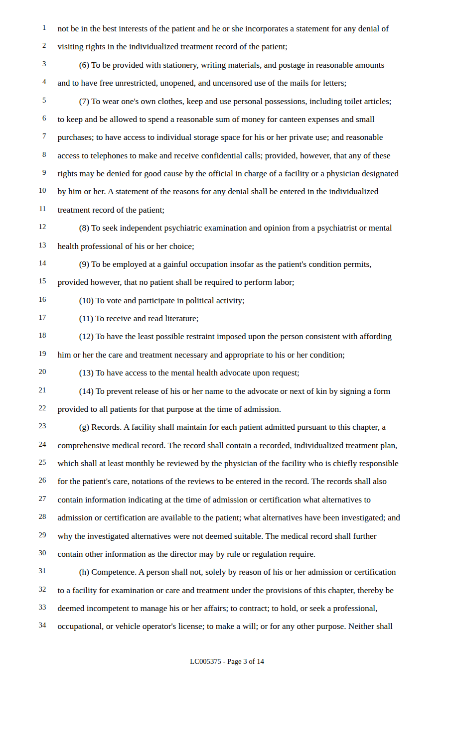not be in the best interests of the patient and he or she incorporates a statement for any denial of
visiting rights in the individualized treatment record of the patient;
(6) To be provided with stationery, writing materials, and postage in reasonable amounts
and to have free unrestricted, unopened, and uncensored use of the mails for letters;
(7) To wear one's own clothes, keep and use personal possessions, including toilet articles;
to keep and be allowed to spend a reasonable sum of money for canteen expenses and small
purchases; to have access to individual storage space for his or her private use; and reasonable
access to telephones to make and receive confidential calls; provided, however, that any of these
rights may be denied for good cause by the official in charge of a facility or a physician designated
by him or her. A statement of the reasons for any denial shall be entered in the individualized
treatment record of the patient;
(8) To seek independent psychiatric examination and opinion from a psychiatrist or mental
health professional of his or her choice;
(9) To be employed at a gainful occupation insofar as the patient's condition permits,
provided however, that no patient shall be required to perform labor;
(10) To vote and participate in political activity;
(11) To receive and read literature;
(12) To have the least possible restraint imposed upon the person consistent with affording
him or her the care and treatment necessary and appropriate to his or her condition;
(13) To have access to the mental health advocate upon request;
(14) To prevent release of his or her name to the advocate or next of kin by signing a form
provided to all patients for that purpose at the time of admission.
(g) Records. A facility shall maintain for each patient admitted pursuant to this chapter, a
comprehensive medical record. The record shall contain a recorded, individualized treatment plan,
which shall at least monthly be reviewed by the physician of the facility who is chiefly responsible
for the patient's care, notations of the reviews to be entered in the record. The records shall also
contain information indicating at the time of admission or certification what alternatives to
admission or certification are available to the patient; what alternatives have been investigated; and
why the investigated alternatives were not deemed suitable. The medical record shall further
contain other information as the director may by rule or regulation require.
(h) Competence. A person shall not, solely by reason of his or her admission or certification
to a facility for examination or care and treatment under the provisions of this chapter, thereby be
deemed incompetent to manage his or her affairs; to contract; to hold, or seek a professional,
occupational, or vehicle operator's license; to make a will; or for any other purpose. Neither shall
LC005375 - Page 3 of 14